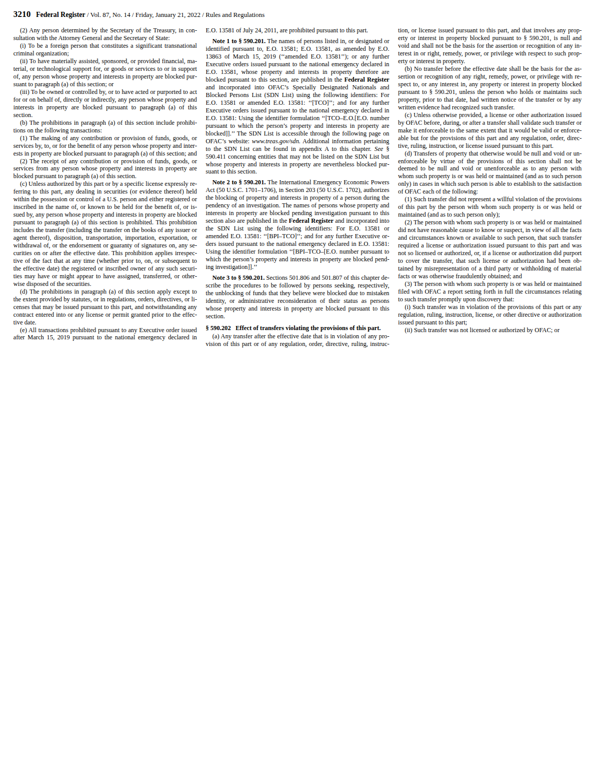3210 Federal Register / Vol. 87, No. 14 / Friday, January 21, 2022 / Rules and Regulations
(2) Any person determined by the Secretary of the Treasury, in consultation with the Attorney General and the Secretary of State:
(i) To be a foreign person that constitutes a significant transnational criminal organization;
(ii) To have materially assisted, sponsored, or provided financial, material, or technological support for, or goods or services to or in support of, any person whose property and interests in property are blocked pursuant to paragraph (a) of this section; or
(iii) To be owned or controlled by, or to have acted or purported to act for or on behalf of, directly or indirectly, any person whose property and interests in property are blocked pursuant to paragraph (a) of this section.
(b) The prohibitions in paragraph (a) of this section include prohibitions on the following transactions:
(1) The making of any contribution or provision of funds, goods, or services by, to, or for the benefit of any person whose property and interests in property are blocked pursuant to paragraph (a) of this section; and
(2) The receipt of any contribution or provision of funds, goods, or services from any person whose property and interests in property are blocked pursuant to paragraph (a) of this section.
(c) Unless authorized by this part or by a specific license expressly referring to this part, any dealing in securities (or evidence thereof) held within the possession or control of a U.S. person and either registered or inscribed in the name of, or known to be held for the benefit of, or issued by, any person whose property and interests in property are blocked pursuant to paragraph (a) of this section is prohibited. This prohibition includes the transfer (including the transfer on the books of any issuer or agent thereof), disposition, transportation, importation, exportation, or withdrawal of, or the endorsement or guaranty of signatures on, any securities on or after the effective date. This prohibition applies irrespective of the fact that at any time (whether prior to, on, or subsequent to the effective date) the registered or inscribed owner of any such securities may have or might appear to have assigned, transferred, or otherwise disposed of the securities.
(d) The prohibitions in paragraph (a) of this section apply except to the extent provided by statutes, or in regulations, orders, directives, or licenses that may be issued pursuant to this part, and notwithstanding any contract entered into or any license or permit granted prior to the effective date.
(e) All transactions prohibited pursuant to any Executive order issued after March 15, 2019 pursuant to the national emergency declared in E.O. 13581 of July 24, 2011, are prohibited pursuant to this part.
Note 1 to § 590.201. The names of persons listed in, or designated or identified pursuant to, E.O. 13581; E.O. 13581, as amended by E.O. 13863 of March 15, 2019 (‘‘amended E.O. 13581’’); or any further Executive orders issued pursuant to the national emergency declared in E.O. 13581, whose property and interests in property therefore are blocked pursuant to this section, are published in the Federal Register and incorporated into OFAC’s Specially Designated Nationals and Blocked Persons List (SDN List) using the following identifiers: For E.O. 13581 or amended E.O. 13581: ‘‘[TCO]’’; and for any further Executive orders issued pursuant to the national emergency declared in E.O. 13581: Using the identifier formulation ‘‘[TCO–E.O.[E.O. number pursuant to which the person’s property and interests in property are blocked]].’’ The SDN List is accessible through the following page on OFAC’s website: www.treas.gov/sdn. Additional information pertaining to the SDN List can be found in appendix A to this chapter. See § 590.411 concerning entities that may not be listed on the SDN List but whose property and interests in property are nevertheless blocked pursuant to this section.
Note 2 to § 590.201. The International Emergency Economic Powers Act (50 U.S.C. 1701–1706), in Section 203 (50 U.S.C. 1702), authorizes the blocking of property and interests in property of a person during the pendency of an investigation. The names of persons whose property and interests in property are blocked pending investigation pursuant to this section also are published in the Federal Register and incorporated into the SDN List using the following identifiers: For E.O. 13581 or amended E.O. 13581: ‘‘[BPI–TCO]’’; and for any further Executive orders issued pursuant to the national emergency declared in E.O. 13581: Using the identifier formulation ‘‘[BPI–TCO–[E.O. number pursuant to which the person’s property and interests in property are blocked pending investigation]].’’
Note 3 to § 590.201. Sections 501.806 and 501.807 of this chapter describe the procedures to be followed by persons seeking, respectively, the unblocking of funds that they believe were blocked due to mistaken identity, or administrative reconsideration of their status as persons whose property and interests in property are blocked pursuant to this section.
§ 590.202 Effect of transfers violating the provisions of this part.
(a) Any transfer after the effective date that is in violation of any provision of this part or of any regulation, order, directive, ruling, instruction, or license issued pursuant to this part, and that involves any property or interest in property blocked pursuant to § 590.201, is null and void and shall not be the basis for the assertion or recognition of any interest in or right, remedy, power, or privilege with respect to such property or interest in property.
(b) No transfer before the effective date shall be the basis for the assertion or recognition of any right, remedy, power, or privilege with respect to, or any interest in, any property or interest in property blocked pursuant to § 590.201, unless the person who holds or maintains such property, prior to that date, had written notice of the transfer or by any written evidence had recognized such transfer.
(c) Unless otherwise provided, a license or other authorization issued by OFAC before, during, or after a transfer shall validate such transfer or make it enforceable to the same extent that it would be valid or enforceable but for the provisions of this part and any regulation, order, directive, ruling, instruction, or license issued pursuant to this part.
(d) Transfers of property that otherwise would be null and void or unenforceable by virtue of the provisions of this section shall not be deemed to be null and void or unenforceable as to any person with whom such property is or was held or maintained (and as to such person only) in cases in which such person is able to establish to the satisfaction of OFAC each of the following:
(1) Such transfer did not represent a willful violation of the provisions of this part by the person with whom such property is or was held or maintained (and as to such person only);
(2) The person with whom such property is or was held or maintained did not have reasonable cause to know or suspect, in view of all the facts and circumstances known or available to such person, that such transfer required a license or authorization issued pursuant to this part and was not so licensed or authorized, or, if a license or authorization did purport to cover the transfer, that such license or authorization had been obtained by misrepresentation of a third party or withholding of material facts or was otherwise fraudulently obtained; and
(3) The person with whom such property is or was held or maintained filed with OFAC a report setting forth in full the circumstances relating to such transfer promptly upon discovery that:
(i) Such transfer was in violation of the provisions of this part or any regulation, ruling, instruction, license, or other directive or authorization issued pursuant to this part;
(ii) Such transfer was not licensed or authorized by OFAC; or